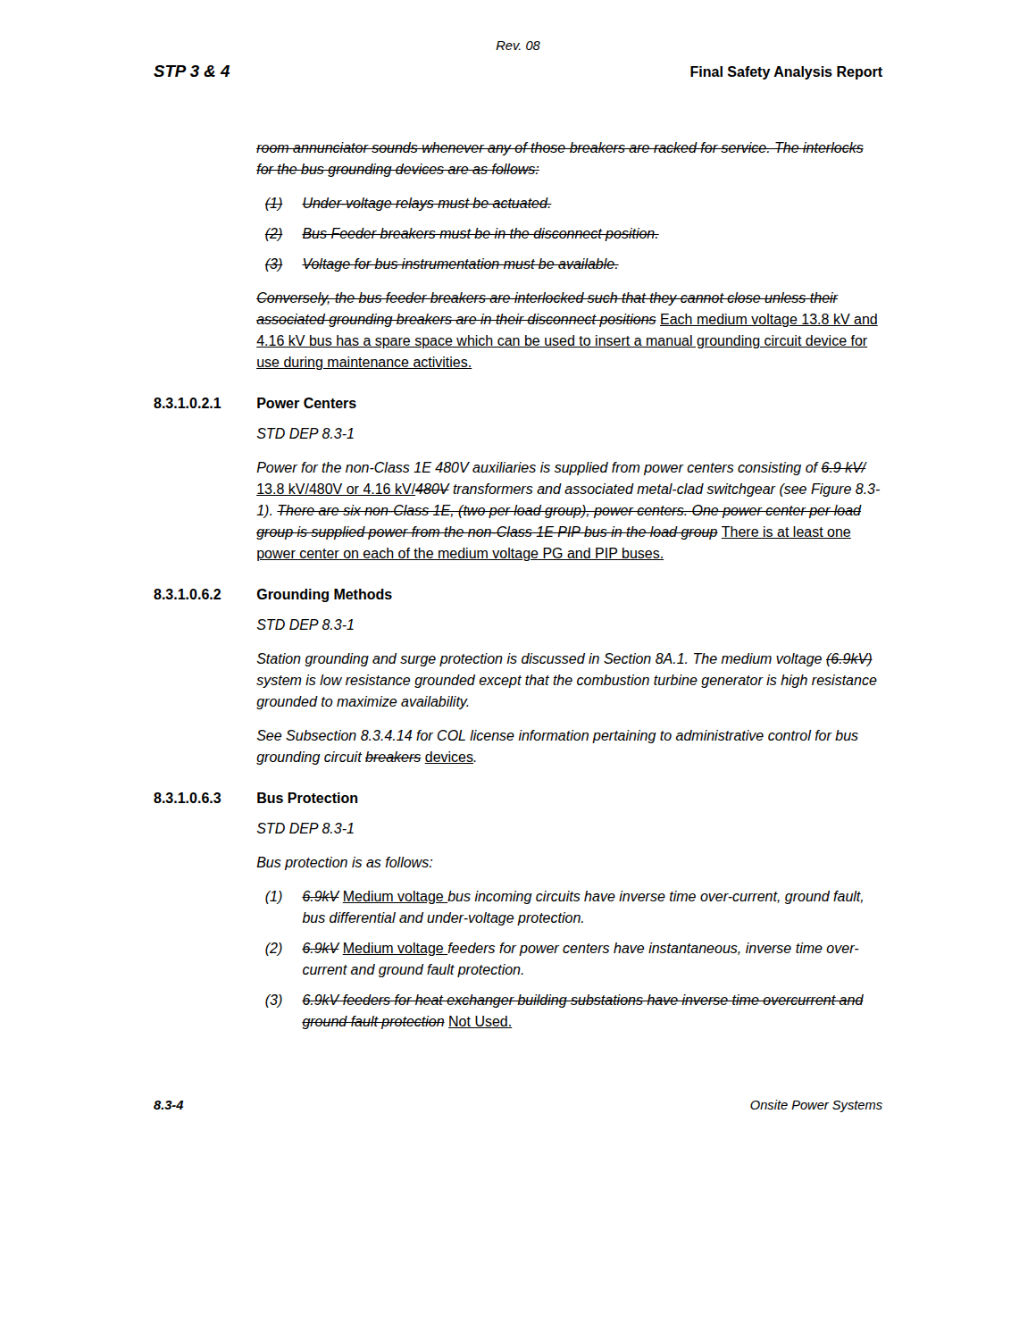Rev. 08
STP 3 & 4
Final Safety Analysis Report
room annunciator sounds whenever any of those breakers are racked for service. The interlocks for the bus grounding devices are as follows:
(1) Under-voltage relays must be actuated.
(2) Bus Feeder breakers must be in the disconnect position.
(3) Voltage for bus instrumentation must be available.
Conversely, the bus feeder breakers are interlocked such that they cannot close unless their associated grounding breakers are in their disconnect positions Each medium voltage 13.8 kV and 4.16 kV bus has a spare space which can be used to insert a manual grounding circuit device for use during maintenance activities.
8.3.1.0.2.1 Power Centers
STD DEP 8.3-1
Power for the non-Class 1E 480V auxiliaries is supplied from power centers consisting of 6.9 kV/ 13.8 kV/480V or 4.16 kV/480V transformers and associated metal-clad switchgear (see Figure 8.3-1). There are six non-Class 1E, (two per load group), power centers. One power center per load group is supplied power from the non-Class 1E PIP bus in the load group There is at least one power center on each of the medium voltage PG and PIP buses.
8.3.1.0.6.2 Grounding Methods
STD DEP 8.3-1
Station grounding and surge protection is discussed in Section 8A.1. The medium voltage (6.9kV) system is low resistance grounded except that the combustion turbine generator is high resistance grounded to maximize availability.
See Subsection 8.3.4.14 for COL license information pertaining to administrative control for bus grounding circuit breakers devices.
8.3.1.0.6.3 Bus Protection
STD DEP 8.3-1
Bus protection is as follows:
(1) 6.9kV Medium voltage bus incoming circuits have inverse time over-current, ground fault, bus differential and under-voltage protection.
(2) 6.9kV Medium voltage feeders for power centers have instantaneous, inverse time over-current and ground fault protection.
(3) 6.9kV feeders for heat exchanger building substations have inverse time overcurrent and ground fault protection Not Used.
8.3-4
Onsite Power Systems